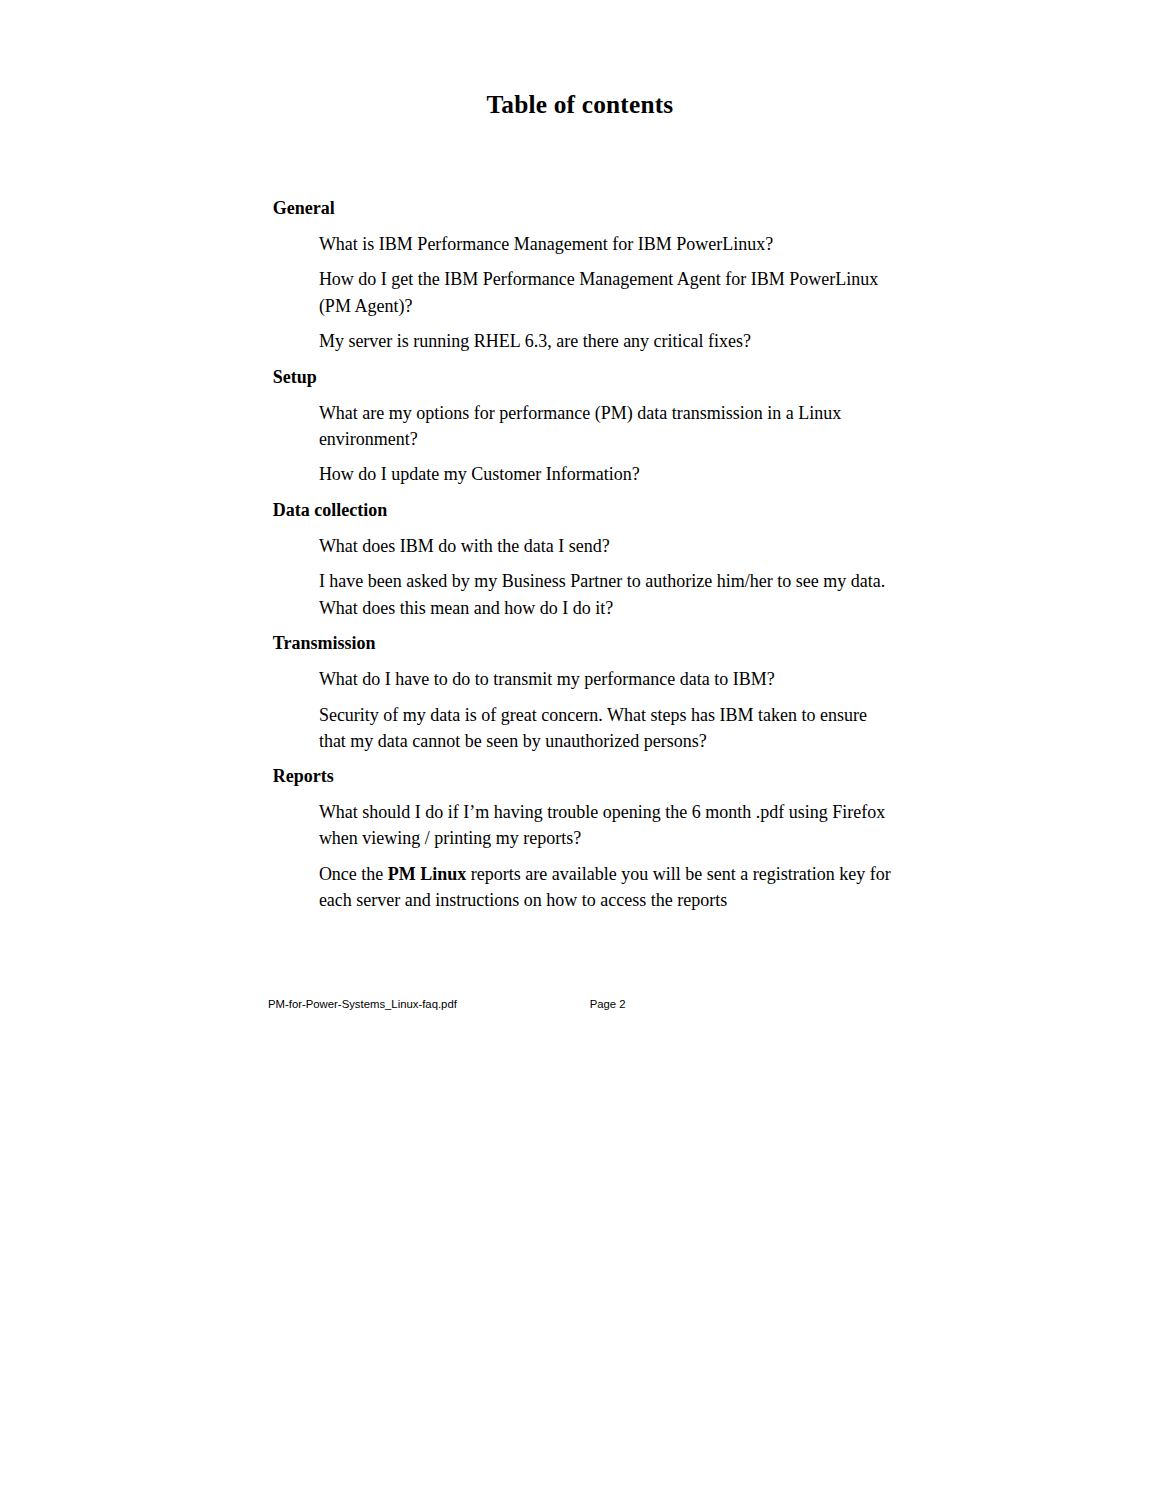Table of contents
General
What is IBM Performance Management for IBM PowerLinux?
How do I get the IBM Performance Management Agent for IBM PowerLinux (PM Agent)?
My server is running RHEL 6.3, are there any critical fixes?
Setup
What are my options for performance (PM) data transmission in a Linux environment?
How do I update my Customer Information?
Data collection
What does IBM do with the data I send?
I have been asked by my Business Partner to authorize him/her to see my data. What does this mean and how do I do it?
Transmission
What do I have to do to transmit my performance data to IBM?
Security of my data is of great concern. What steps has IBM taken to ensure that my data cannot be seen by unauthorized persons?
Reports
What should I do if I’m having trouble opening the 6 month .pdf using Firefox when viewing / printing my reports?
Once the PM Linux reports are available you will be sent a registration key for each server and instructions on how to access the reports
PM-for-Power-Systems_Linux-faq.pdf Page 2